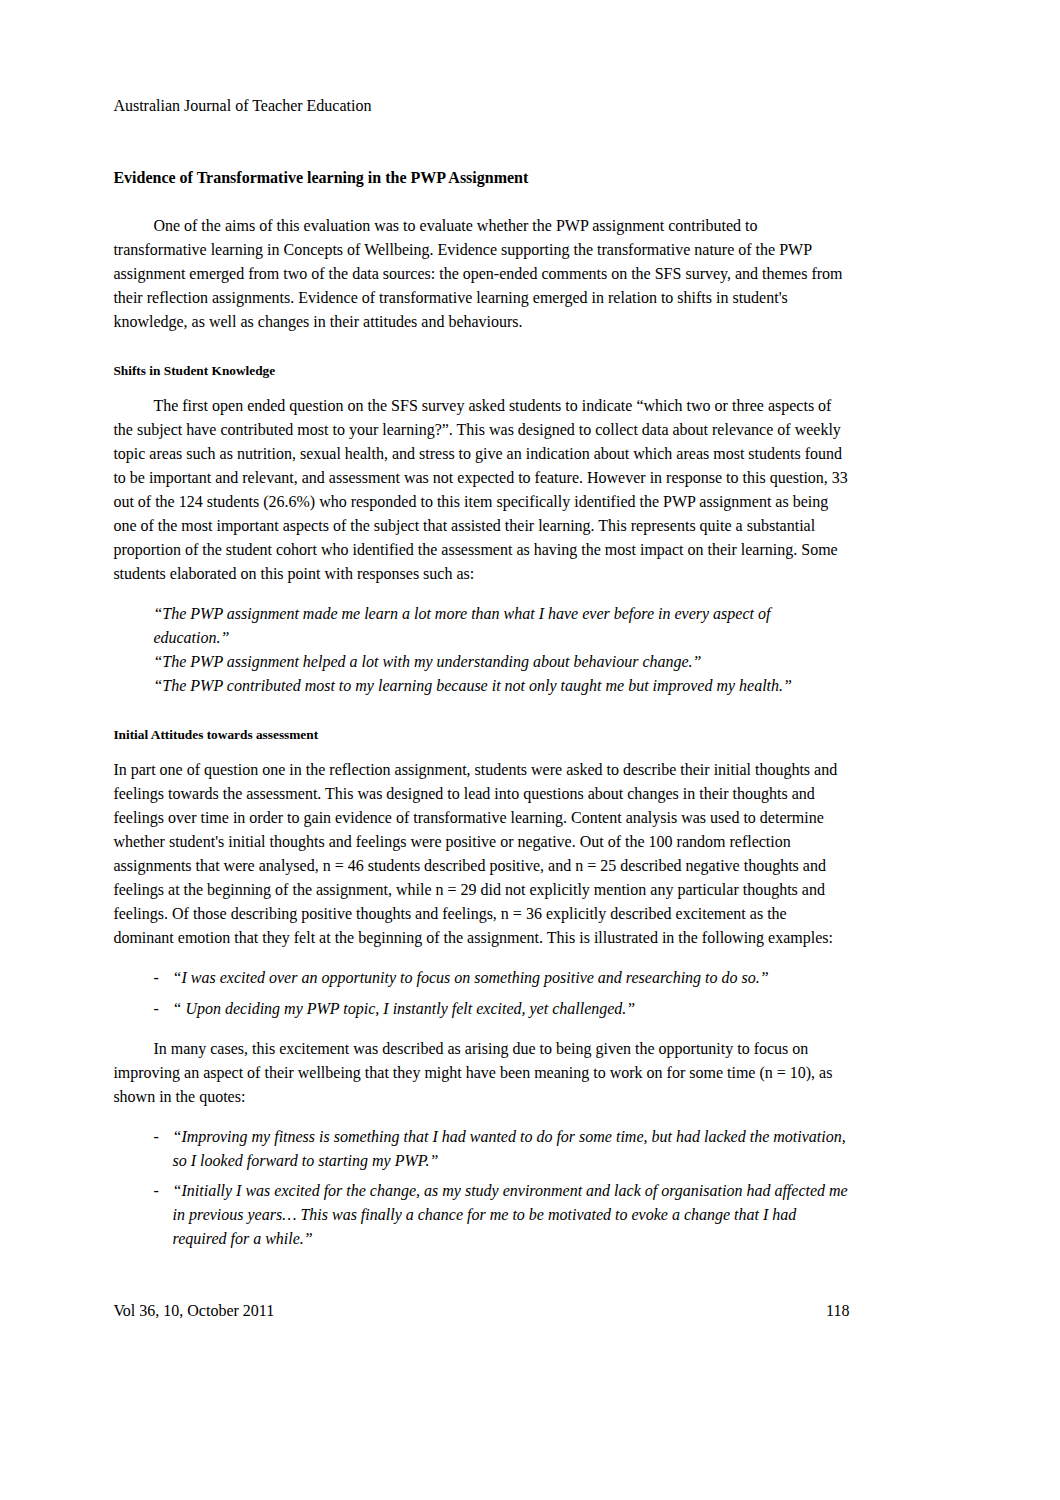Australian Journal of Teacher Education
Evidence of Transformative learning in the PWP Assignment
One of the aims of this evaluation was to evaluate whether the PWP assignment contributed to transformative learning in Concepts of Wellbeing. Evidence supporting the transformative nature of the PWP assignment emerged from two of the data sources: the open-ended comments on the SFS survey, and themes from their reflection assignments. Evidence of transformative learning emerged in relation to shifts in student's knowledge, as well as changes in their attitudes and behaviours.
Shifts in Student Knowledge
The first open ended question on the SFS survey asked students to indicate “which two or three aspects of the subject have contributed most to your learning?”. This was designed to collect data about relevance of weekly topic areas such as nutrition, sexual health, and stress to give an indication about which areas most students found to be important and relevant, and assessment was not expected to feature. However in response to this question, 33 out of the 124 students (26.6%) who responded to this item specifically identified the PWP assignment as being one of the most important aspects of the subject that assisted their learning. This represents quite a substantial proportion of the student cohort who identified the assessment as having the most impact on their learning. Some students elaborated on this point with responses such as:
“The PWP assignment made me learn a lot more than what I have ever before in every aspect of education.”
“The PWP assignment helped a lot with my understanding about behaviour change.”
“The PWP contributed most to my learning because it not only taught me but improved my health.”
Initial Attitudes towards assessment
In part one of question one in the reflection assignment, students were asked to describe their initial thoughts and feelings towards the assessment. This was designed to lead into questions about changes in their thoughts and feelings over time in order to gain evidence of transformative learning. Content analysis was used to determine whether student's initial thoughts and feelings were positive or negative. Out of the 100 random reflection assignments that were analysed, n = 46 students described positive, and n = 25 described negative thoughts and feelings at the beginning of the assignment, while n = 29 did not explicitly mention any particular thoughts and feelings. Of those describing positive thoughts and feelings, n = 36 explicitly described excitement as the dominant emotion that they felt at the beginning of the assignment. This is illustrated in the following examples:
“I was excited over an opportunity to focus on something positive and researching to do so.”
“ Upon deciding my PWP topic, I instantly felt excited, yet challenged.”
In many cases, this excitement was described as arising due to being given the opportunity to focus on improving an aspect of their wellbeing that they might have been meaning to work on for some time (n = 10), as shown in the quotes:
“Improving my fitness is something that I had wanted to do for some time, but had lacked the motivation, so I looked forward to starting my PWP.”
“Initially I was excited for the change, as my study environment and lack of organisation had affected me in previous years… This was finally a chance for me to be motivated to evoke a change that I had required for a while.”
Vol 36, 10, October 2011 118